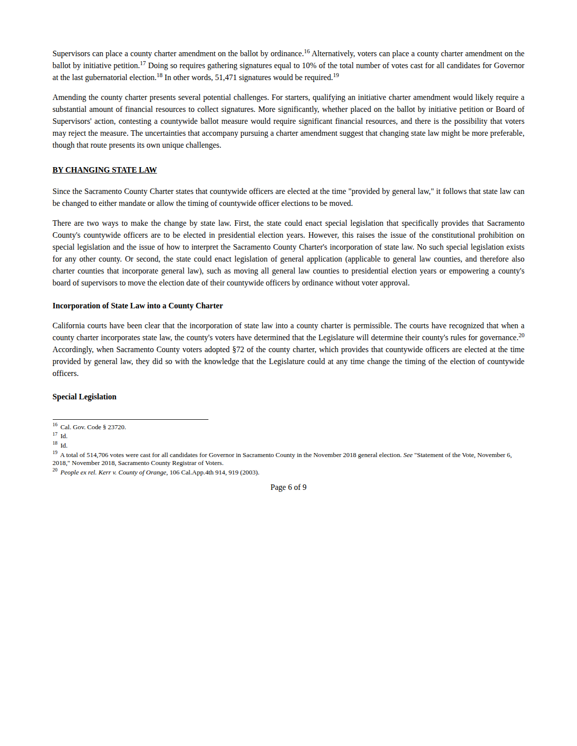Supervisors can place a county charter amendment on the ballot by ordinance.16 Alternatively, voters can place a county charter amendment on the ballot by initiative petition.17 Doing so requires gathering signatures equal to 10% of the total number of votes cast for all candidates for Governor at the last gubernatorial election.18 In other words, 51,471 signatures would be required.19
Amending the county charter presents several potential challenges. For starters, qualifying an initiative charter amendment would likely require a substantial amount of financial resources to collect signatures. More significantly, whether placed on the ballot by initiative petition or Board of Supervisors' action, contesting a countywide ballot measure would require significant financial resources, and there is the possibility that voters may reject the measure. The uncertainties that accompany pursuing a charter amendment suggest that changing state law might be more preferable, though that route presents its own unique challenges.
BY CHANGING STATE LAW
Since the Sacramento County Charter states that countywide officers are elected at the time "provided by general law," it follows that state law can be changed to either mandate or allow the timing of countywide officer elections to be moved.
There are two ways to make the change by state law. First, the state could enact special legislation that specifically provides that Sacramento County's countywide officers are to be elected in presidential election years. However, this raises the issue of the constitutional prohibition on special legislation and the issue of how to interpret the Sacramento County Charter's incorporation of state law. No such special legislation exists for any other county. Or second, the state could enact legislation of general application (applicable to general law counties, and therefore also charter counties that incorporate general law), such as moving all general law counties to presidential election years or empowering a county's board of supervisors to move the election date of their countywide officers by ordinance without voter approval.
Incorporation of State Law into a County Charter
California courts have been clear that the incorporation of state law into a county charter is permissible. The courts have recognized that when a county charter incorporates state law, the county's voters have determined that the Legislature will determine their county's rules for governance.20 Accordingly, when Sacramento County voters adopted §72 of the county charter, which provides that countywide officers are elected at the time provided by general law, they did so with the knowledge that the Legislature could at any time change the timing of the election of countywide officers.
Special Legislation
16 Cal. Gov. Code § 23720.
17 Id.
18 Id.
19 A total of 514,706 votes were cast for all candidates for Governor in Sacramento County in the November 2018 general election. See "Statement of the Vote, November 6, 2018," November 2018, Sacramento County Registrar of Voters.
20 People ex rel. Kerr v. County of Orange, 106 Cal.App.4th 914, 919 (2003).
Page 6 of 9